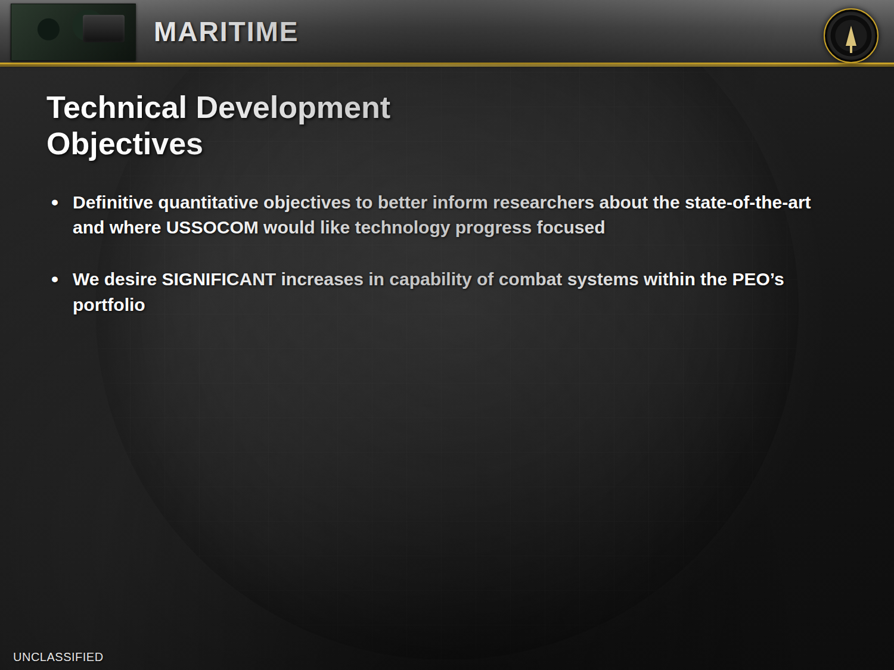MARITIME
Technical Development Objectives
Definitive quantitative objectives to better inform researchers about the state-of-the-art and where USSOCOM would like technology progress focused
We desire SIGNIFICANT increases in capability of combat systems within the PEO’s portfolio
UNCLASSIFIED